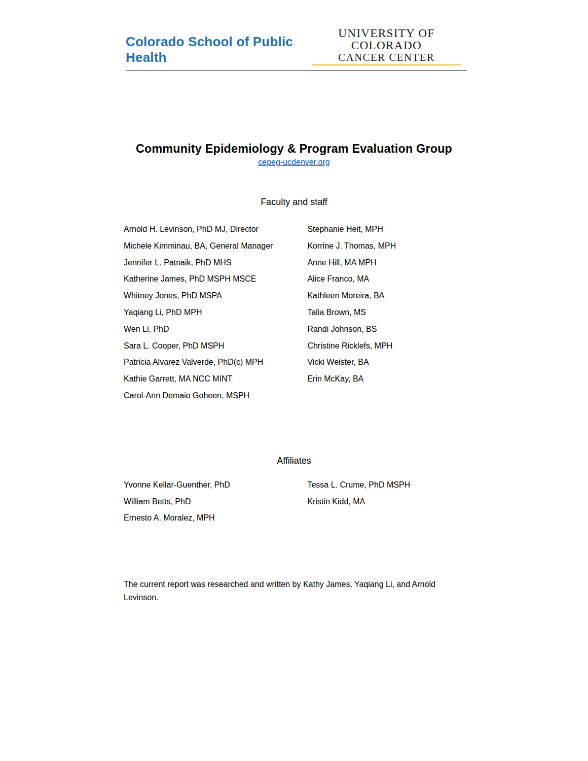Colorado School of Public Health
UNIVERSITY OF COLORADO
CANCER CENTER
Community Epidemiology & Program Evaluation Group
cepeg-ucdenver.org
Faculty and staff
Arnold H. Levinson, PhD MJ, Director
Michele Kimminau, BA, General Manager
Jennifer L. Patnaik, PhD MHS
Katherine James, PhD MSPH MSCE
Whitney Jones, PhD MSPA
Yaqiang Li, PhD MPH
Wen Li, PhD
Sara L. Cooper, PhD MSPH
Patricia Alvarez Valverde, PhD(c) MPH
Kathie Garrett, MA NCC MINT
Carol-Ann Demaio Goheen, MSPH
Stephanie Heit, MPH
Korrine J. Thomas, MPH
Anne Hill, MA MPH
Alice Franco, MA
Kathleen Moreira, BA
Talia Brown, MS
Randi Johnson, BS
Christine Ricklefs, MPH
Vicki Weister, BA
Erin McKay, BA
Affiliates
Yvonne Kellar-Guenther, PhD
William Betts, PhD
Ernesto A. Moralez, MPH
Tessa L. Crume, PhD MSPH
Kristin Kidd, MA
The current report was researched and written by Kathy James, Yaqiang Li, and Arnold Levinson.